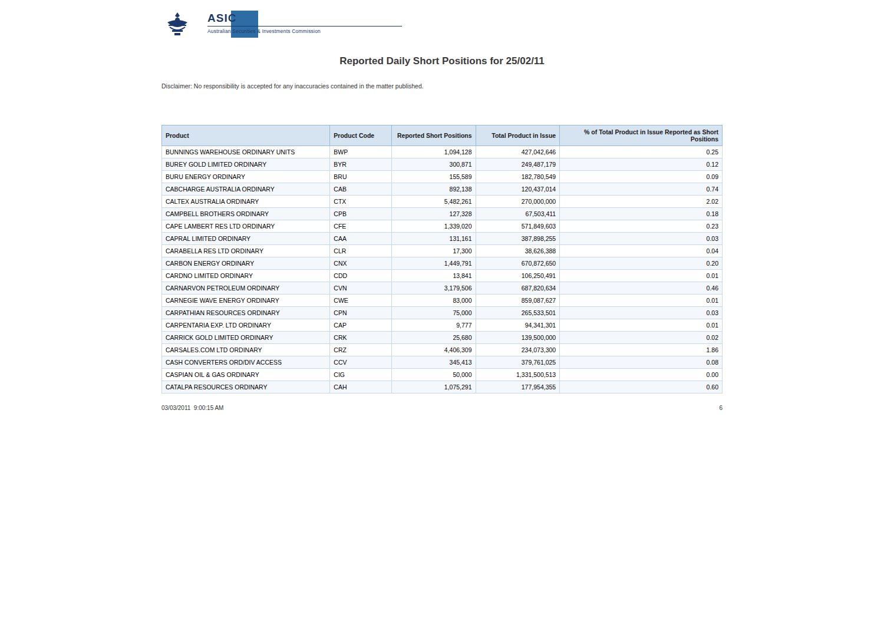ASIC
Australian Securities & Investments Commission
Reported Daily Short Positions for 25/02/11
Disclaimer: No responsibility is accepted for any inaccuracies contained in the matter published.
| Product | Product Code | Reported Short Positions | Total Product in Issue | % of Total Product in Issue Reported as Short Positions |
| --- | --- | --- | --- | --- |
| BUNNINGS WAREHOUSE ORDINARY UNITS | BWP | 1,094,128 | 427,042,646 | 0.25 |
| BUREY GOLD LIMITED ORDINARY | BYR | 300,871 | 249,487,179 | 0.12 |
| BURU ENERGY ORDINARY | BRU | 155,589 | 182,780,549 | 0.09 |
| CABCHARGE AUSTRALIA ORDINARY | CAB | 892,138 | 120,437,014 | 0.74 |
| CALTEX AUSTRALIA ORDINARY | CTX | 5,482,261 | 270,000,000 | 2.02 |
| CAMPBELL BROTHERS ORDINARY | CPB | 127,328 | 67,503,411 | 0.18 |
| CAPE LAMBERT RES LTD ORDINARY | CFE | 1,339,020 | 571,849,603 | 0.23 |
| CAPRAL LIMITED ORDINARY | CAA | 131,161 | 387,898,255 | 0.03 |
| CARABELLA RES LTD ORDINARY | CLR | 17,300 | 38,626,388 | 0.04 |
| CARBON ENERGY ORDINARY | CNX | 1,449,791 | 670,872,650 | 0.20 |
| CARDNO LIMITED ORDINARY | CDD | 13,841 | 106,250,491 | 0.01 |
| CARNARVON PETROLEUM ORDINARY | CVN | 3,179,506 | 687,820,634 | 0.46 |
| CARNEGIE WAVE ENERGY ORDINARY | CWE | 83,000 | 859,087,627 | 0.01 |
| CARPATHIAN RESOURCES ORDINARY | CPN | 75,000 | 265,533,501 | 0.03 |
| CARPENTARIA EXP. LTD ORDINARY | CAP | 9,777 | 94,341,301 | 0.01 |
| CARRICK GOLD LIMITED ORDINARY | CRK | 25,680 | 139,500,000 | 0.02 |
| CARSALES.COM LTD ORDINARY | CRZ | 4,406,309 | 234,073,300 | 1.86 |
| CASH CONVERTERS ORD/DIV ACCESS | CCV | 345,413 | 379,761,025 | 0.08 |
| CASPIAN OIL & GAS ORDINARY | CIG | 50,000 | 1,331,500,513 | 0.00 |
| CATALPA RESOURCES ORDINARY | CAH | 1,075,291 | 177,954,355 | 0.60 |
03/03/2011 9:00:15 AM 6